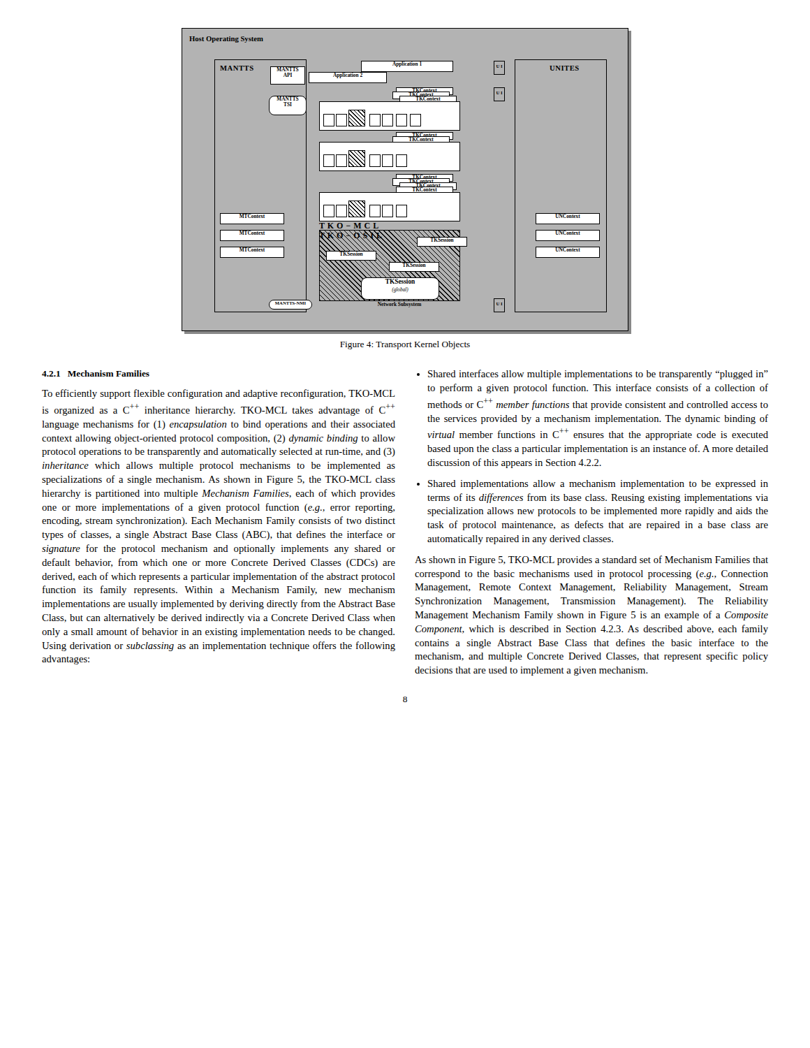Host Operating System
MANTTS
UNITES
Application 1
Application 2
MANTTS
API
MANTTS
TSI
U I
U I
U I
TKContext
TKContext
TKContext
TKContext
TKContext
TKContext
TKContext
TKContext
TKContext
T K O − M C L
MTContext
MTContext
MTContext
UNContext
UNContext
UNContext
T K O − O S I L
TKSession
TKSession
TKSession
TKSession
(global)
MANTTS-NMI
Network Subsystem
Figure 4: Transport Kernel Objects
4.2.1 Mechanism Families
To efficiently support flexible configuration and adaptive reconfiguration, TKO-MCL is organized as a C++ inheritance hierarchy. TKO-MCL takes advantage of C++ language mechanisms for (1) encapsulation to bind operations and their associated context allowing object-oriented protocol composition, (2) dynamic binding to allow protocol operations to be transparently and automatically selected at run-time, and (3) inheritance which allows multiple protocol mechanisms to be implemented as specializations of a single mechanism. As shown in Figure 5, the TKO-MCL class hierarchy is partitioned into multiple Mechanism Families, each of which provides one or more implementations of a given protocol function (e.g., error reporting, encoding, stream synchronization). Each Mechanism Family consists of two distinct types of classes, a single Abstract Base Class (ABC), that defines the interface or signature for the protocol mechanism and optionally implements any shared or default behavior, from which one or more Concrete Derived Classes (CDCs) are derived, each of which represents a particular implementation of the abstract protocol function its family represents. Within a Mechanism Family, new mechanism implementations are usually implemented by deriving directly from the Abstract Base Class, but can alternatively be derived indirectly via a Concrete Derived Class when only a small amount of behavior in an existing implementation needs to be changed. Using derivation or subclassing as an implementation technique offers the following advantages:
Shared interfaces allow multiple implementations to be transparently “plugged in” to perform a given protocol function. This interface consists of a collection of methods or C++ member functions that provide consistent and controlled access to the services provided by a mechanism implementation. The dynamic binding of virtual member functions in C++ ensures that the appropriate code is executed based upon the class a particular implementation is an instance of. A more detailed discussion of this appears in Section 4.2.2.
Shared implementations allow a mechanism implementation to be expressed in terms of its differences from its base class. Reusing existing implementations via specialization allows new protocols to be implemented more rapidly and aids the task of protocol maintenance, as defects that are repaired in a base class are automatically repaired in any derived classes.
As shown in Figure 5, TKO-MCL provides a standard set of Mechanism Families that correspond to the basic mechanisms used in protocol processing (e.g., Connection Management, Remote Context Management, Reliability Management, Stream Synchronization Management, Transmission Management). The Reliability Management Mechanism Family shown in Figure 5 is an example of a Composite Component, which is described in Section 4.2.3. As described above, each family contains a single Abstract Base Class that defines the basic interface to the mechanism, and multiple Concrete Derived Classes, that represent specific policy decisions that are used to implement a given mechanism.
8